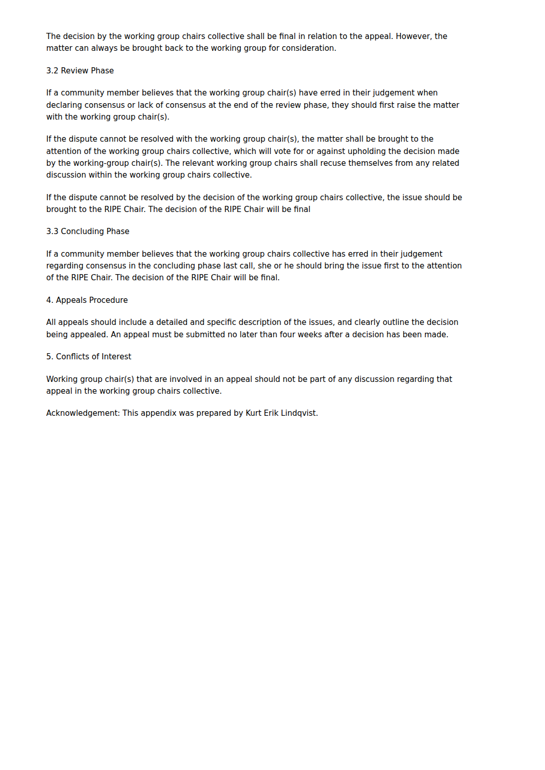The decision by the working group chairs collective shall be final in relation to the appeal. However, the matter can always be brought back to the working group for consideration.
3.2 Review Phase
If a community member believes that the working group chair(s) have erred in their judgement when declaring consensus or lack of consensus at the end of the review phase, they should first raise the matter with the working group chair(s).
If the dispute cannot be resolved with the working group chair(s), the matter shall be brought to the attention of the working group chairs collective, which will vote for or against upholding the decision made by the working-group chair(s). The relevant working group chairs shall recuse themselves from any related discussion within the working group chairs collective.
If the dispute cannot be resolved by the decision of the working group chairs collective, the issue should be brought to the RIPE Chair. The decision of the RIPE Chair will be final
3.3 Concluding Phase
If a community member believes that the working group chairs collective has erred in their judgement regarding consensus in the concluding phase last call, she or he should bring the issue first to the attention of the RIPE Chair. The decision of the RIPE Chair will be final.
4. Appeals Procedure
All appeals should include a detailed and specific description of the issues, and clearly outline the decision being appealed. An appeal must be submitted no later than four weeks after a decision has been made.
5. Conflicts of Interest
Working group chair(s) that are involved in an appeal should not be part of any discussion regarding that appeal in the working group chairs collective.
Acknowledgement: This appendix was prepared by Kurt Erik Lindqvist.